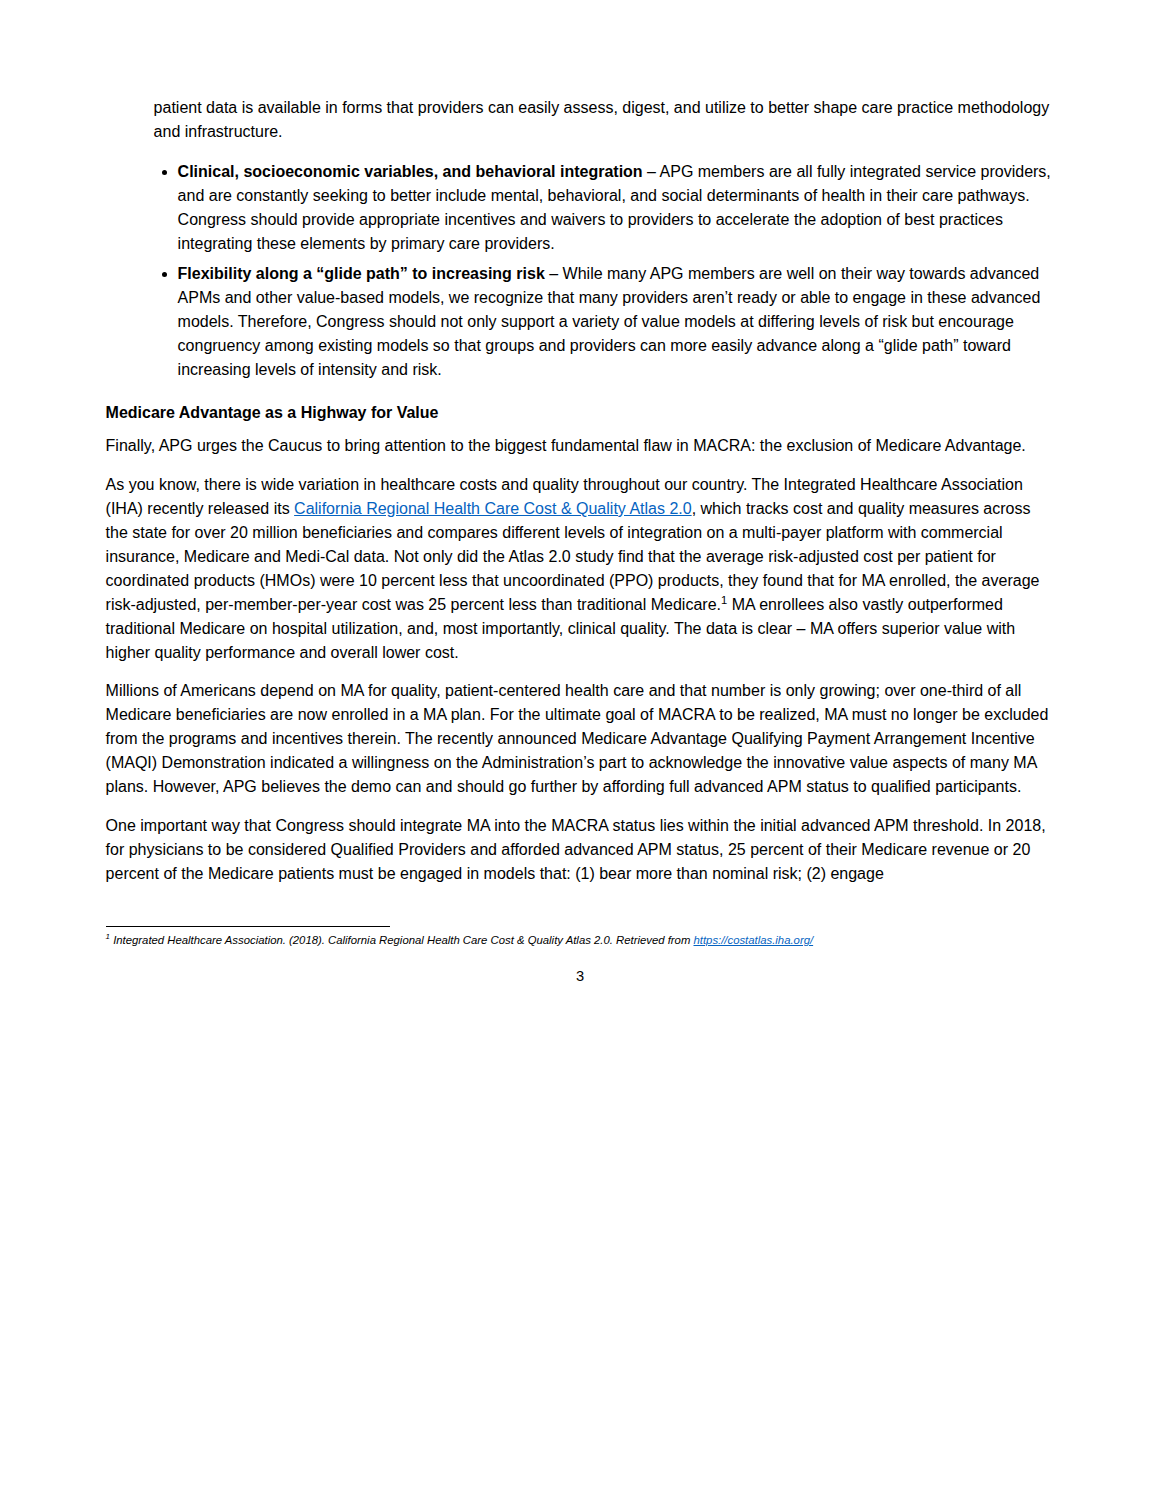patient data is available in forms that providers can easily assess, digest, and utilize to better shape care practice methodology and infrastructure.
Clinical, socioeconomic variables, and behavioral integration – APG members are all fully integrated service providers, and are constantly seeking to better include mental, behavioral, and social determinants of health in their care pathways. Congress should provide appropriate incentives and waivers to providers to accelerate the adoption of best practices integrating these elements by primary care providers.
Flexibility along a “glide path” to increasing risk – While many APG members are well on their way towards advanced APMs and other value-based models, we recognize that many providers aren’t ready or able to engage in these advanced models. Therefore, Congress should not only support a variety of value models at differing levels of risk but encourage congruency among existing models so that groups and providers can more easily advance along a “glide path” toward increasing levels of intensity and risk.
Medicare Advantage as a Highway for Value
Finally, APG urges the Caucus to bring attention to the biggest fundamental flaw in MACRA: the exclusion of Medicare Advantage.
As you know, there is wide variation in healthcare costs and quality throughout our country. The Integrated Healthcare Association (IHA) recently released its California Regional Health Care Cost & Quality Atlas 2.0, which tracks cost and quality measures across the state for over 20 million beneficiaries and compares different levels of integration on a multi-payer platform with commercial insurance, Medicare and Medi-Cal data. Not only did the Atlas 2.0 study find that the average risk-adjusted cost per patient for coordinated products (HMOs) were 10 percent less that uncoordinated (PPO) products, they found that for MA enrolled, the average risk-adjusted, per-member-per-year cost was 25 percent less than traditional Medicare.1 MA enrollees also vastly outperformed traditional Medicare on hospital utilization, and, most importantly, clinical quality. The data is clear – MA offers superior value with higher quality performance and overall lower cost.
Millions of Americans depend on MA for quality, patient-centered health care and that number is only growing; over one-third of all Medicare beneficiaries are now enrolled in a MA plan. For the ultimate goal of MACRA to be realized, MA must no longer be excluded from the programs and incentives therein. The recently announced Medicare Advantage Qualifying Payment Arrangement Incentive (MAQI) Demonstration indicated a willingness on the Administration’s part to acknowledge the innovative value aspects of many MA plans. However, APG believes the demo can and should go further by affording full advanced APM status to qualified participants.
One important way that Congress should integrate MA into the MACRA status lies within the initial advanced APM threshold. In 2018, for physicians to be considered Qualified Providers and afforded advanced APM status, 25 percent of their Medicare revenue or 20 percent of the Medicare patients must be engaged in models that: (1) bear more than nominal risk; (2) engage
1 Integrated Healthcare Association. (2018). California Regional Health Care Cost & Quality Atlas 2.0. Retrieved from https://costatlas.iha.org/
3